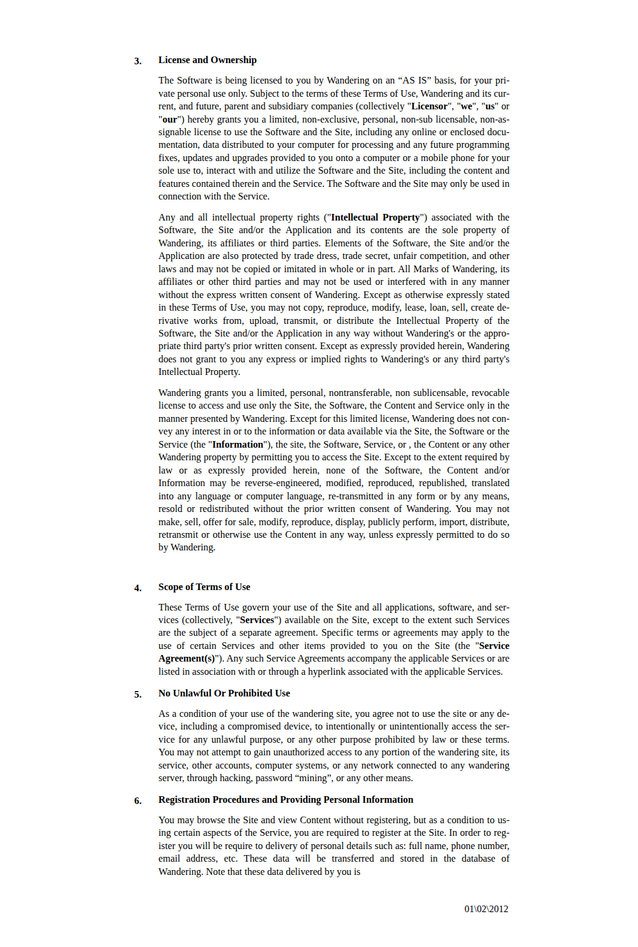License and Ownership
The Software is being licensed to you by Wandering on an “AS IS” basis, for your private personal use only. Subject to the terms of these Terms of Use, Wandering and its current, and future, parent and subsidiary companies (collectively "Licensor", "we", "us" or "our") hereby grants you a limited, non-exclusive, personal, non-sub licensable, non-assignable license to use the Software and the Site, including any online or enclosed documentation, data distributed to your computer for processing and any future programming fixes, updates and upgrades provided to you onto a computer or a mobile phone for your sole use to, interact with and utilize the Software and the Site, including the content and features contained therein and the Service. The Software and the Site may only be used in connection with the Service.
Any and all intellectual property rights ("Intellectual Property") associated with the Software, the Site and/or the Application and its contents are the sole property of Wandering, its affiliates or third parties. Elements of the Software, the Site and/or the Application are also protected by trade dress, trade secret, unfair competition, and other laws and may not be copied or imitated in whole or in part. All Marks of Wandering, its affiliates or other third parties and may not be used or interfered with in any manner without the express written consent of Wandering. Except as otherwise expressly stated in these Terms of Use, you may not copy, reproduce, modify, lease, loan, sell, create derivative works from, upload, transmit, or distribute the Intellectual Property of the Software, the Site and/or the Application in any way without Wandering's or the appropriate third party's prior written consent. Except as expressly provided herein, Wandering does not grant to you any express or implied rights to Wandering's or any third party's Intellectual Property.
Wandering grants you a limited, personal, nontransferable, non sublicensable, revocable license to access and use only the Site, the Software, the Content and Service only in the manner presented by Wandering. Except for this limited license, Wandering does not convey any interest in or to the information or data available via the Site, the Software or the Service (the "Information"), the site, the Software, Service, or , the Content or any other Wandering property by permitting you to access the Site. Except to the extent required by law or as expressly provided herein, none of the Software, the Content and/or Information may be reverse-engineered, modified, reproduced, republished, translated into any language or computer language, re-transmitted in any form or by any means, resold or redistributed without the prior written consent of Wandering. You may not make, sell, offer for sale, modify, reproduce, display, publicly perform, import, distribute, retransmit or otherwise use the Content in any way, unless expressly permitted to do so by Wandering.
Scope of Terms of Use
These Terms of Use govern your use of the Site and all applications, software, and services (collectively, "Services") available on the Site, except to the extent such Services are the subject of a separate agreement. Specific terms or agreements may apply to the use of certain Services and other items provided to you on the Site (the "Service Agreement(s)"). Any such Service Agreements accompany the applicable Services or are listed in association with or through a hyperlink associated with the applicable Services.
No Unlawful Or Prohibited Use
As a condition of your use of the wandering site, you agree not to use the site or any device, including a compromised device, to intentionally or unintentionally access the service for any unlawful purpose, or any other purpose prohibited by law or these terms. You may not attempt to gain unauthorized access to any portion of the wandering site, its service, other accounts, computer systems, or any network connected to any wandering server, through hacking, password “mining”, or any other means.
Registration Procedures and Providing Personal Information
You may browse the Site and view Content without registering, but as a condition to using certain aspects of the Service, you are required to register at the Site. In order to register you will be require to delivery of personal details such as: full name, phone number, email address, etc. These data will be transferred and stored in the database of Wandering. Note that these data delivered by you is
01\02\2012